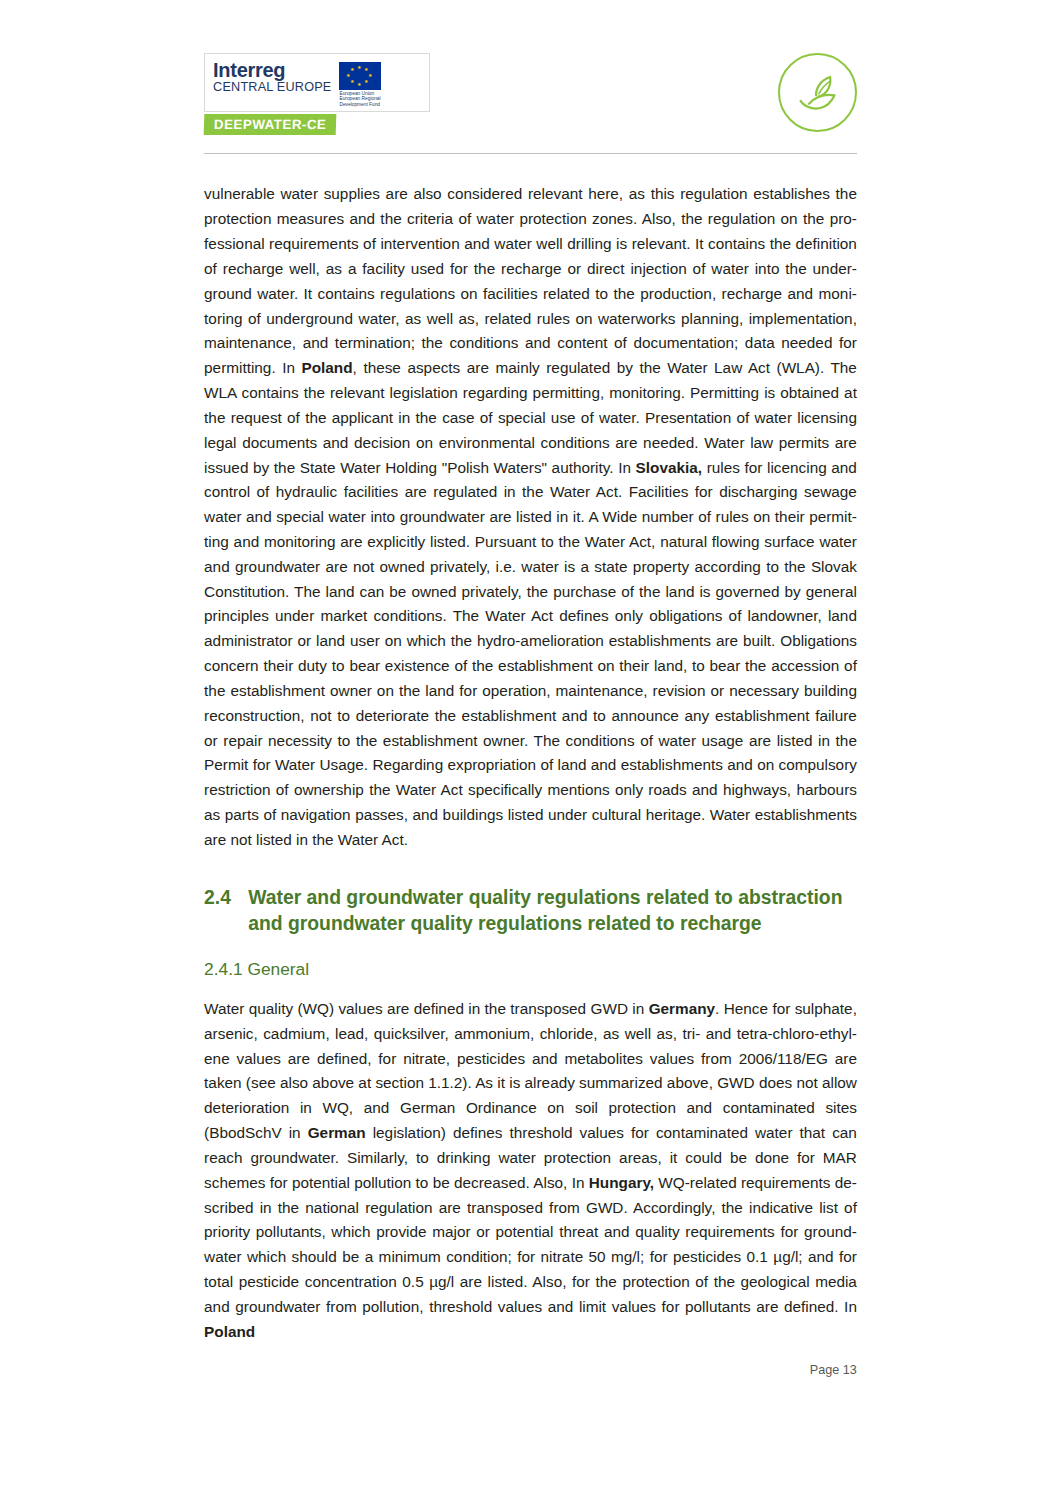Interreg
CENTRAL EUROPE
★ ★ ★ ★ ★ ★ ★ ★
European Union
European Regional
Development Fund
DEEPWATER-CE
vulnerable water supplies are also considered relevant here, as this regulation establishes the protection measures and the criteria of water protection zones. Also, the regulation on the professional requirements of intervention and water well drilling is relevant. It contains the definition of recharge well, as a facility used for the recharge or direct injection of water into the underground water. It contains regulations on facilities related to the production, recharge and monitoring of underground water, as well as, related rules on waterworks planning, implementation, maintenance, and termination; the conditions and content of documentation; data needed for permitting. In Poland, these aspects are mainly regulated by the Water Law Act (WLA). The WLA contains the relevant legislation regarding permitting, monitoring. Permitting is obtained at the request of the applicant in the case of special use of water. Presentation of water licensing legal documents and decision on environmental conditions are needed. Water law permits are issued by the State Water Holding "Polish Waters" authority. In Slovakia, rules for licencing and control of hydraulic facilities are regulated in the Water Act. Facilities for discharging sewage water and special water into groundwater are listed in it. A Wide number of rules on their permitting and monitoring are explicitly listed. Pursuant to the Water Act, natural flowing surface water and groundwater are not owned privately, i.e. water is a state property according to the Slovak Constitution. The land can be owned privately, the purchase of the land is governed by general principles under market conditions. The Water Act defines only obligations of landowner, land administrator or land user on which the hydro-amelioration establishments are built. Obligations concern their duty to bear existence of the establishment on their land, to bear the accession of the establishment owner on the land for operation, maintenance, revision or necessary building reconstruction, not to deteriorate the establishment and to announce any establishment failure or repair necessity to the establishment owner. The conditions of water usage are listed in the Permit for Water Usage. Regarding expropriation of land and establishments and on compulsory restriction of ownership the Water Act specifically mentions only roads and highways, harbours as parts of navigation passes, and buildings listed under cultural heritage. Water establishments are not listed in the Water Act.
2.4 Water and groundwater quality regulations related to abstraction and groundwater quality regulations related to recharge
2.4.1 General
Water quality (WQ) values are defined in the transposed GWD in Germany. Hence for sulphate, arsenic, cadmium, lead, quicksilver, ammonium, chloride, as well as, tri- and tetra-chloro-ethylene values are defined, for nitrate, pesticides and metabolites values from 2006/118/EG are taken (see also above at section 1.1.2). As it is already summarized above, GWD does not allow deterioration in WQ, and German Ordinance on soil protection and contaminated sites (BbodSchV in German legislation) defines threshold values for contaminated water that can reach groundwater. Similarly, to drinking water protection areas, it could be done for MAR schemes for potential pollution to be decreased. Also, In Hungary, WQ-related requirements described in the national regulation are transposed from GWD. Accordingly, the indicative list of priority pollutants, which provide major or potential threat and quality requirements for groundwater which should be a minimum condition; for nitrate 50 mg/l; for pesticides 0.1 µg/l; and for total pesticide concentration 0.5 µg/l are listed. Also, for the protection of the geological media and groundwater from pollution, threshold values and limit values for pollutants are defined. In Poland
Page 13